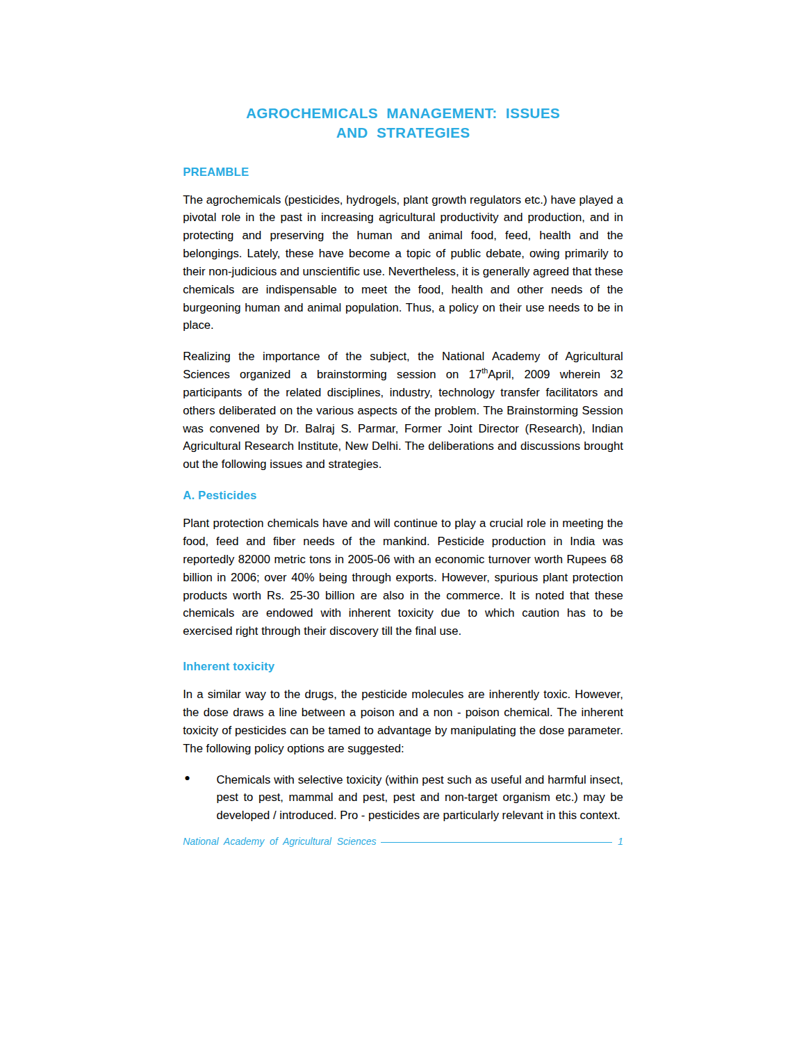AGROCHEMICALS MANAGEMENT: ISSUES
AND STRATEGIES
PREAMBLE
The agrochemicals (pesticides, hydrogels, plant growth regulators etc.) have played a pivotal role in the past in increasing agricultural productivity and production, and in protecting and preserving the human and animal food, feed, health and the belongings. Lately, these have become a topic of public debate, owing primarily to their non-judicious and unscientific use. Nevertheless, it is generally agreed that these chemicals are indispensable to meet the food, health and other needs of the burgeoning human and animal population. Thus, a policy on their use needs to be in place.
Realizing the importance of the subject, the National Academy of Agricultural Sciences organized a brainstorming session on 17thApril, 2009 wherein 32 participants of the related disciplines, industry, technology transfer facilitators and others deliberated on the various aspects of the problem. The Brainstorming Session was convened by Dr. Balraj S. Parmar, Former Joint Director (Research), Indian Agricultural Research Institute, New Delhi. The deliberations and discussions brought out the following issues and strategies.
A. Pesticides
Plant protection chemicals have and will continue to play a crucial role in meeting the food, feed and fiber needs of the mankind. Pesticide production in India was reportedly 82000 metric tons in 2005-06 with an economic turnover worth Rupees 68 billion in 2006; over 40% being through exports. However, spurious plant protection products worth Rs. 25-30 billion are also in the commerce. It is noted that these chemicals are endowed with inherent toxicity due to which caution has to be exercised right through their discovery till the final use.
Inherent toxicity
In a similar way to the drugs, the pesticide molecules are inherently toxic. However, the dose draws a line between a poison and a non - poison chemical. The inherent toxicity of pesticides can be tamed to advantage by manipulating the dose parameter. The following policy options are suggested:
Chemicals with selective toxicity (within pest such as useful and harmful insect, pest to pest, mammal and pest, pest and non-target organism etc.) may be developed / introduced. Pro - pesticides are particularly relevant in this context.
National Academy of Agricultural Sciences 1